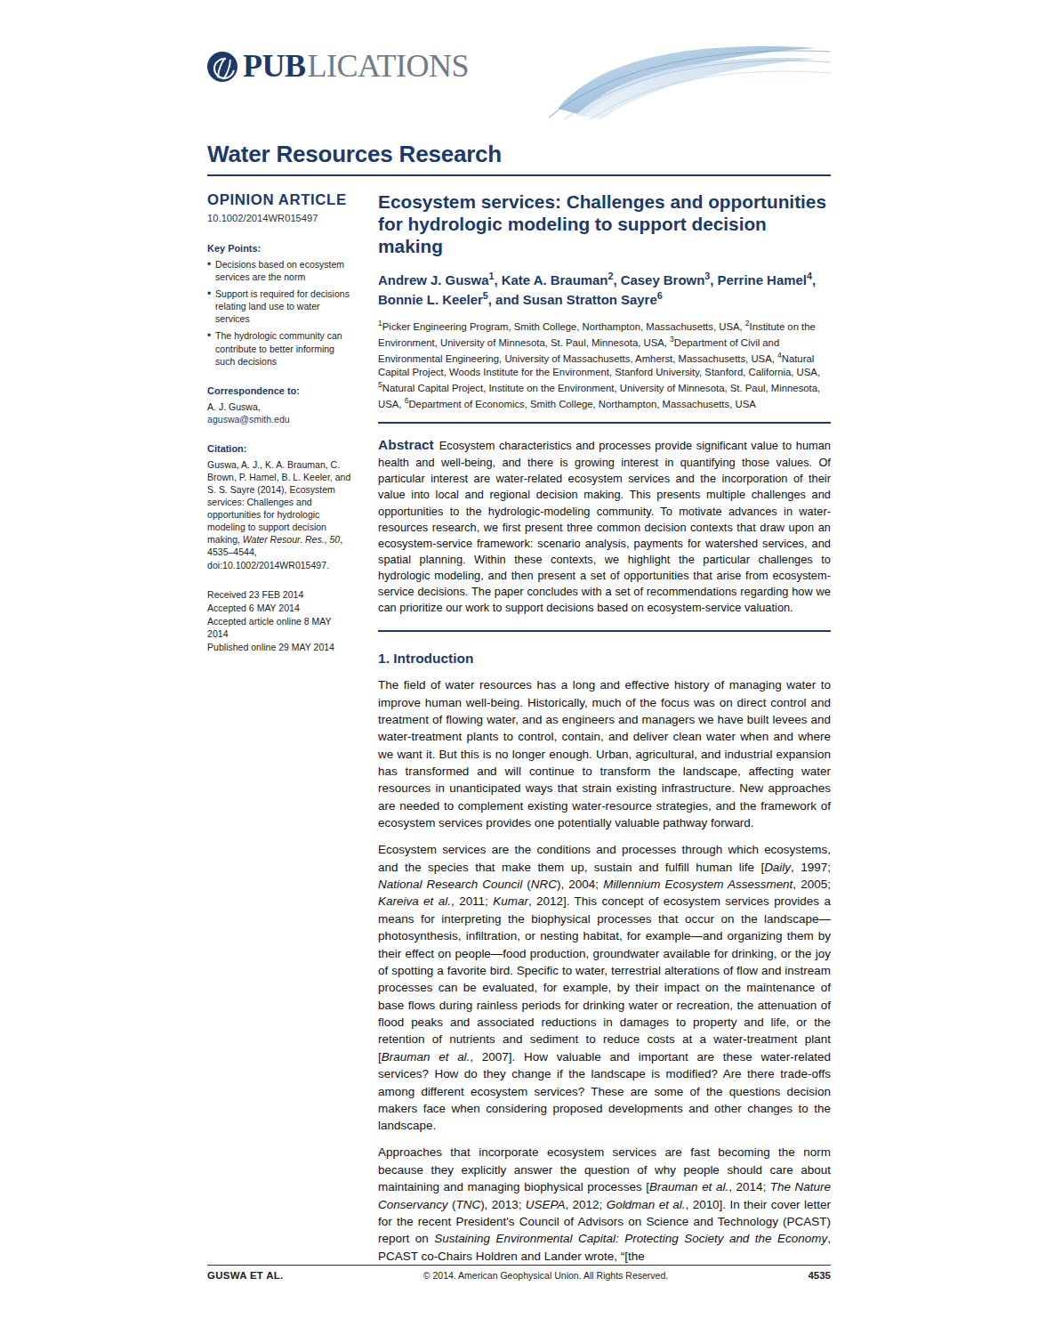PUB LICATIONS
Water Resources Research
OPINION ARTICLE
10.1002/2014WR015497
Key Points:
Decisions based on ecosystem services are the norm
Support is required for decisions relating land use to water services
The hydrologic community can contribute to better informing such decisions
Correspondence to:
A. J. Guswa,
aguswa@smith.edu
Citation:
Guswa, A. J., K. A. Brauman, C. Brown, P. Hamel, B. L. Keeler, and S. S. Sayre (2014), Ecosystem services: Challenges and opportunities for hydrologic modeling to support decision making, Water Resour. Res., 50, 4535–4544, doi:10.1002/2014WR015497.
Received 23 FEB 2014
Accepted 6 MAY 2014
Accepted article online 8 MAY 2014
Published online 29 MAY 2014
Ecosystem services: Challenges and opportunities for hydrologic modeling to support decision making
Andrew J. Guswa1, Kate A. Brauman2, Casey Brown3, Perrine Hamel4,
Bonnie L. Keeler5, and Susan Stratton Sayre6
1Picker Engineering Program, Smith College, Northampton, Massachusetts, USA, 2Institute on the Environment, University of Minnesota, St. Paul, Minnesota, USA, 3Department of Civil and Environmental Engineering, University of Massachusetts, Amherst, Massachusetts, USA, 4Natural Capital Project, Woods Institute for the Environment, Stanford University, Stanford, California, USA, 5Natural Capital Project, Institute on the Environment, University of Minnesota, St. Paul, Minnesota, USA, 6Department of Economics, Smith College, Northampton, Massachusetts, USA
Abstract Ecosystem characteristics and processes provide significant value to human health and well-being, and there is growing interest in quantifying those values. Of particular interest are water-related ecosystem services and the incorporation of their value into local and regional decision making. This presents multiple challenges and opportunities to the hydrologic-modeling community. To motivate advances in water-resources research, we first present three common decision contexts that draw upon an ecosystem-service framework: scenario analysis, payments for watershed services, and spatial planning. Within these contexts, we highlight the particular challenges to hydrologic modeling, and then present a set of opportunities that arise from ecosystem-service decisions. The paper concludes with a set of recommendations regarding how we can prioritize our work to support decisions based on ecosystem-service valuation.
1. Introduction
The field of water resources has a long and effective history of managing water to improve human well-being. Historically, much of the focus was on direct control and treatment of flowing water, and as engineers and managers we have built levees and water-treatment plants to control, contain, and deliver clean water when and where we want it. But this is no longer enough. Urban, agricultural, and industrial expansion has transformed and will continue to transform the landscape, affecting water resources in unanticipated ways that strain existing infrastructure. New approaches are needed to complement existing water-resource strategies, and the framework of ecosystem services provides one potentially valuable pathway forward.
Ecosystem services are the conditions and processes through which ecosystems, and the species that make them up, sustain and fulfill human life [Daily, 1997; National Research Council (NRC), 2004; Millennium Ecosystem Assessment, 2005; Kareiva et al., 2011; Kumar, 2012]. This concept of ecosystem services provides a means for interpreting the biophysical processes that occur on the landscape—photosynthesis, infiltration, or nesting habitat, for example—and organizing them by their effect on people—food production, groundwater available for drinking, or the joy of spotting a favorite bird. Specific to water, terrestrial alterations of flow and instream processes can be evaluated, for example, by their impact on the maintenance of base flows during rainless periods for drinking water or recreation, the attenuation of flood peaks and associated reductions in damages to property and life, or the retention of nutrients and sediment to reduce costs at a water-treatment plant [Brauman et al., 2007]. How valuable and important are these water-related services? How do they change if the landscape is modified? Are there trade-offs among different ecosystem services? These are some of the questions decision makers face when considering proposed developments and other changes to the landscape.
Approaches that incorporate ecosystem services are fast becoming the norm because they explicitly answer the question of why people should care about maintaining and managing biophysical processes [Brauman et al., 2014; The Nature Conservancy (TNC), 2013; USEPA, 2012; Goldman et al., 2010]. In their cover letter for the recent President's Council of Advisors on Science and Technology (PCAST) report on Sustaining Environmental Capital: Protecting Society and the Economy, PCAST co-Chairs Holdren and Lander wrote, “[the
GUSWA ET AL.
© 2014. American Geophysical Union. All Rights Reserved.
4535